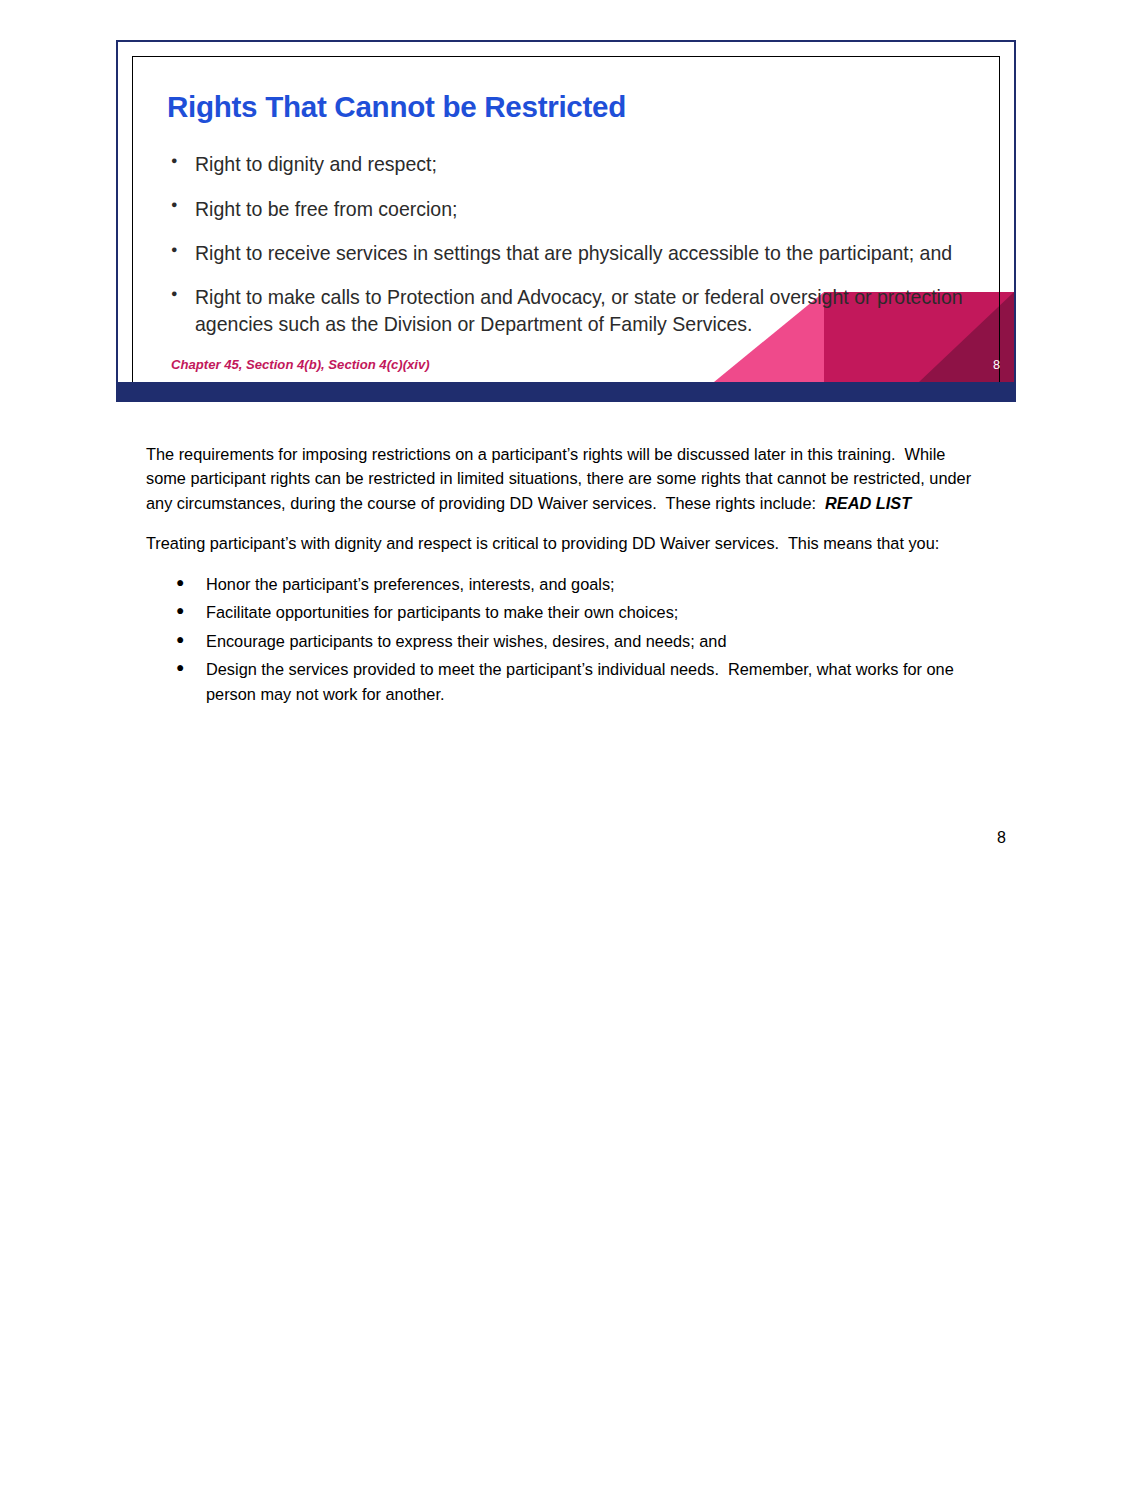Rights That Cannot be Restricted
Right to dignity and respect;
Right to be free from coercion;
Right to receive services in settings that are physically accessible to the participant; and
Right to make calls to Protection and Advocacy, or state or federal oversight or protection agencies such as the Division or Department of Family Services.
Chapter 45, Section 4(b), Section 4(c)(xiv)
8
The requirements for imposing restrictions on a participant’s rights will be discussed later in this training. While some participant rights can be restricted in limited situations, there are some rights that cannot be restricted, under any circumstances, during the course of providing DD Waiver services. These rights include: READ LIST
Treating participant’s with dignity and respect is critical to providing DD Waiver services. This means that you:
Honor the participant’s preferences, interests, and goals;
Facilitate opportunities for participants to make their own choices;
Encourage participants to express their wishes, desires, and needs; and
Design the services provided to meet the participant’s individual needs. Remember, what works for one person may not work for another.
8